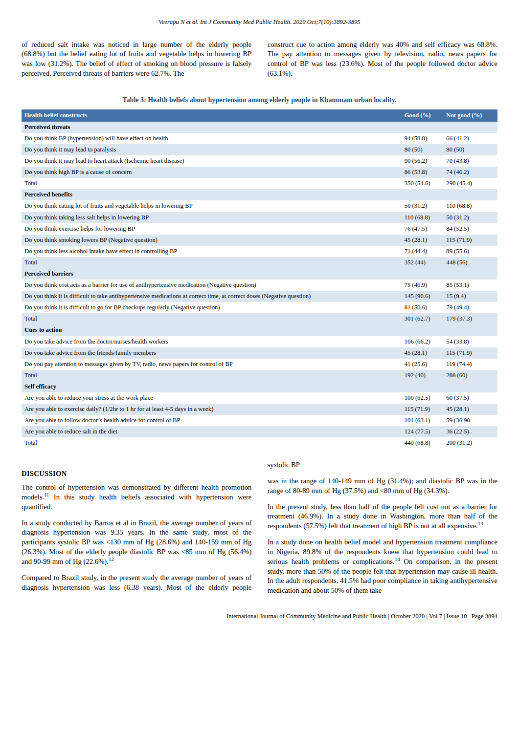Veerapu N et al. Int J Community Med Public Health. 2020 Oct;7(10):3892-3895
of reduced salt intake was noticed in large number of the elderly people (68.8%) but the belief eating lot of fruits and vegetable helps in lowering BP was low (31.2%). The belief of effect of smoking on blood pressure is falsely perceived. Perceived threats of barriers were 62.7%. The
construct cue to action among elderly was 40% and self efficacy was 68.8%. The pay attention to messages given by television, radio, news papers for control of BP was less (23.6%). Most of the people followed doctor advice (63.1%).
Table 3: Health beliefs about hypertension among elderly people in Khammam urban locality.
| Health belief constructs | Good (%) | Not good (%) |
| --- | --- | --- |
| Perceived threats |
| Do you think BP (hypertension) will have effect on health | 94 (58.8) | 66 (41.2) |
| Do you think it may lead to paralysis | 80 (50) | 80 (50) |
| Do you think it may lead to heart attack (Ischemic heart disease) | 90 (56.2) | 70 (43.8) |
| Do you think high BP is a cause of concern | 86 (53.8) | 74 (46.2) |
| Total | 350 (54.6) | 290 (45.4) |
| Perceived benefits |
| Do you think eating lot of fruits and vegetable helps in lowering BP | 50 (31.2) | 110 (68.8) |
| Do you think taking less salt helps in lowering BP | 110 (68.8) | 50 (31.2) |
| Do you think exercise helps for lowering BP | 76 (47.5) | 84 (52.5) |
| Do you think smoking lowers BP (Negative question) | 45 (28.1) | 115 (71.9) |
| Do you think less alcohol intake have effect in controlling BP | 71 (44.4) | 89 (55.6) |
| Total | 352 (44) | 448 (56) |
| Perceived barriers |
| Do you think cost acts as a barrier for use of antihypertensive medication (Negative question) | 75 (46.9) | 85 (53.1) |
| Do you think it is difficult to take antihypertensive medications at correct time, at correct doses (Negative question) | 145 (90.6) | 15 (9.4) |
| Do you think it is difficult to go for BP checkups regularly (Negative question) | 81 (50.6) | 79 (49.4) |
| Total | 301 (62.7) | 179 (37.3) |
| Cues to action |
| Do you take advice from the doctor/nurses/health workers | 106 (66.2) | 54 (33.8) |
| Do you take advice from the friends/family members | 45 (28.1) | 115 (71.9) |
| Do you pay attention to messages given by TV, radio, news papers for control of BP | 41 (25.6) | 119 (74.4) |
| Total | 192 (40) | 288 (60) |
| Self efficacy |
| Are you able to reduce your stress at the work place | 100 (62.5) | 60 (37.5) |
| Are you able to exercise daily? (1/2hr to 1 hr for at least 4-5 days in a week) | 115 (71.9) | 45 (28.1) |
| Are you able to follow doctor’s health advice for control of BP | 101 (63.1) | 59 (36.90 |
| Are you able to reduce salt in the diet | 124 (77.5) | 36 (22.5) |
| Total | 440 (68.8) | 200 (31.2) |
DISCUSSION
The control of hypertension was demonstrated by different health promotion models.11 In this study health beliefs associated with hypertension were quantified.
In a study conducted by Barros et al in Brazil, the average number of years of diagnosis hypertension was 9.35 years. In the same study, most of the participants systolic BP was <130 mm of Hg (28.6%) and 140-159 mm of Hg (26.3%). Most of the elderly people diastolic BP was <85 mm of Hg (56.4%) and 90-99 mm of Hg (22.6%).12
Compared to Brazil study, in the present study the average number of years of diagnosis hypertension was less (6.38 years). Most of the elderly people systolic BP
was in the range of 140-149 mm of Hg (31.4%); and diastolic BP was in the range of 80-89 mm of Hg (37.5%) and <80 mm of Hg (34.3%).
In the present study, less than half of the people felt cost not as a barrier for treatment (46.9%). In a study done in Washington, more than half of the respondents (57.5%) felt that treatment of high BP is not at all expensive.13
In a study done on health belief model and hypertension treatment compliance in Nigeria, 89.8% of the respondents knew that hypertension could lead to serious health problems or complications.14 On comparison, in the present study, more than 50% of the people felt that hypertension may cause ill health. In the adult respondents, 41.5% had poor compliance in taking antihypertensive medication and about 50% of them take
International Journal of Community Medicine and Public Health | October 2020 | Vol 7 | Issue 10 Page 3894